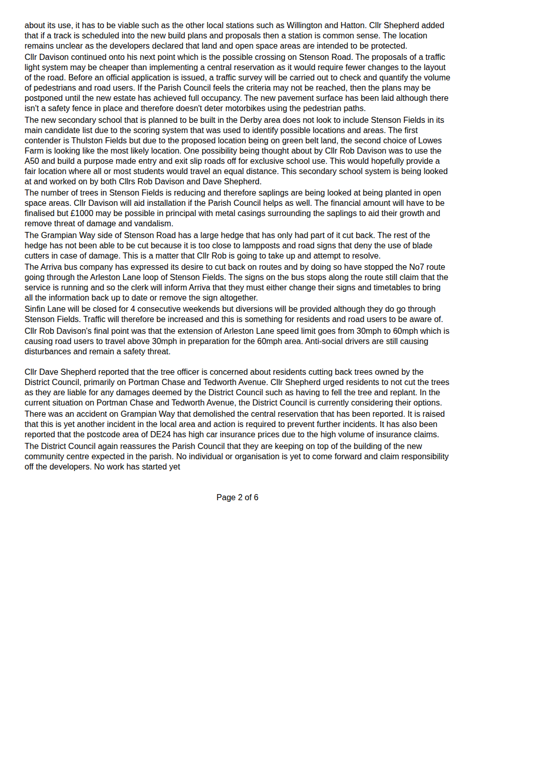about its use, it has to be viable such as the other local stations such as Willington and Hatton. Cllr Shepherd added that if a track is scheduled into the new build plans and proposals then a station is common sense. The location remains unclear as the developers declared that land and open space areas are intended to be protected.
Cllr Davison continued onto his next point which is the possible crossing on Stenson Road. The proposals of a traffic light system may be cheaper than implementing a central reservation as it would require fewer changes to the layout of the road. Before an official application is issued, a traffic survey will be carried out to check and quantify the volume of pedestrians and road users. If the Parish Council feels the criteria may not be reached, then the plans may be postponed until the new estate has achieved full occupancy. The new pavement surface has been laid although there isn't a safety fence in place and therefore doesn't deter motorbikes using the pedestrian paths.
The new secondary school that is planned to be built in the Derby area does not look to include Stenson Fields in its main candidate list due to the scoring system that was used to identify possible locations and areas. The first contender is Thulston Fields but due to the proposed location being on green belt land, the second choice of Lowes Farm is looking like the most likely location. One possibility being thought about by Cllr Rob Davison was to use the A50 and build a purpose made entry and exit slip roads off for exclusive school use. This would hopefully provide a fair location where all or most students would travel an equal distance. This secondary school system is being looked at and worked on by both Cllrs Rob Davison and Dave Shepherd.
The number of trees in Stenson Fields is reducing and therefore saplings are being looked at being planted in open space areas. Cllr Davison will aid installation if the Parish Council helps as well. The financial amount will have to be finalised but £1000 may be possible in principal with metal casings surrounding the saplings to aid their growth and remove threat of damage and vandalism.
The Grampian Way side of Stenson Road has a large hedge that has only had part of it cut back. The rest of the hedge has not been able to be cut because it is too close to lampposts and road signs that deny the use of blade cutters in case of damage. This is a matter that Cllr Rob is going to take up and attempt to resolve.
The Arriva bus company has expressed its desire to cut back on routes and by doing so have stopped the No7 route going through the Arleston Lane loop of Stenson Fields. The signs on the bus stops along the route still claim that the service is running and so the clerk will inform Arriva that they must either change their signs and timetables to bring all the information back up to date or remove the sign altogether.
Sinfin Lane will be closed for 4 consecutive weekends but diversions will be provided although they do go through Stenson Fields. Traffic will therefore be increased and this is something for residents and road users to be aware of.
Cllr Rob Davison's final point was that the extension of Arleston Lane speed limit goes from 30mph to 60mph which is causing road users to travel above 30mph in preparation for the 60mph area. Anti-social drivers are still causing disturbances and remain a safety threat.
Cllr Dave Shepherd reported that the tree officer is concerned about residents cutting back trees owned by the District Council, primarily on Portman Chase and Tedworth Avenue. Cllr Shepherd urged residents to not cut the trees as they are liable for any damages deemed by the District Council such as having to fell the tree and replant. In the current situation on Portman Chase and Tedworth Avenue, the District Council is currently considering their options.
There was an accident on Grampian Way that demolished the central reservation that has been reported. It is raised that this is yet another incident in the local area and action is required to prevent further incidents. It has also been reported that the postcode area of DE24 has high car insurance prices due to the high volume of insurance claims.
The District Council again reassures the Parish Council that they are keeping on top of the building of the new community centre expected in the parish. No individual or organisation is yet to come forward and claim responsibility off the developers. No work has started yet
Page 2 of 6